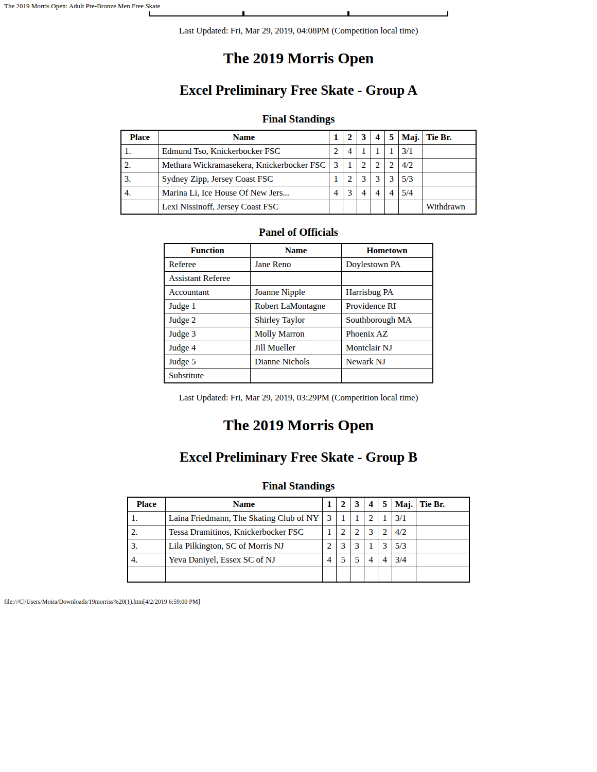The 2019 Morris Open: Adult Pre-Bronze Men Free Skate
Last Updated: Fri, Mar 29, 2019, 04:08PM (Competition local time)
The 2019 Morris Open
Excel Preliminary Free Skate - Group A
Final Standings
| Place | Name | 1 | 2 | 3 | 4 | 5 | Maj. | Tie Br. |
| --- | --- | --- | --- | --- | --- | --- | --- | --- |
| 1. | Edmund Tso, Knickerbocker FSC | 2 | 4 | 1 | 1 | 1 | 3/1 | |
| 2. | Methara Wickramasekera, Knickerbocker FSC | 3 | 1 | 2 | 2 | 2 | 4/2 | |
| 3. | Sydney Zipp, Jersey Coast FSC | 1 | 2 | 3 | 3 | 3 | 5/3 | |
| 4. | Marina Li, Ice House Of New Jers... | 4 | 3 | 4 | 4 | 4 | 5/4 | |
| | Lexi Nissinoff, Jersey Coast FSC | | | | | | | Withdrawn |
Panel of Officials
| Function | Name | Hometown |
| --- | --- | --- |
| Referee | Jane Reno | Doylestown PA |
| Assistant Referee | | |
| Accountant | Joanne Nipple | Harrisbug PA |
| Judge 1 | Robert LaMontagne | Providence RI |
| Judge 2 | Shirley Taylor | Southborough MA |
| Judge 3 | Molly Marron | Phoenix AZ |
| Judge 4 | Jill Mueller | Montclair NJ |
| Judge 5 | Dianne Nichols | Newark NJ |
| Substitute | | |
Last Updated: Fri, Mar 29, 2019, 03:29PM (Competition local time)
The 2019 Morris Open
Excel Preliminary Free Skate - Group B
Final Standings
| Place | Name | 1 | 2 | 3 | 4 | 5 | Maj. | Tie Br. |
| --- | --- | --- | --- | --- | --- | --- | --- | --- |
| 1. | Laina Friedmann, The Skating Club of NY | 3 | 1 | 1 | 2 | 1 | 3/1 | |
| 2. | Tessa Dramitinos, Knickerbocker FSC | 1 | 2 | 2 | 3 | 2 | 4/2 | |
| 3. | Lila Pilkington, SC of Morris NJ | 2 | 3 | 3 | 1 | 3 | 5/3 | |
| 4. | Yeva Daniyel, Essex SC of NJ | 4 | 5 | 5 | 4 | 4 | 3/4 | |
file:///C|/Users/Moira/Downloads/19morriss%20(1).htm[4/2/2019 6:59:00 PM]